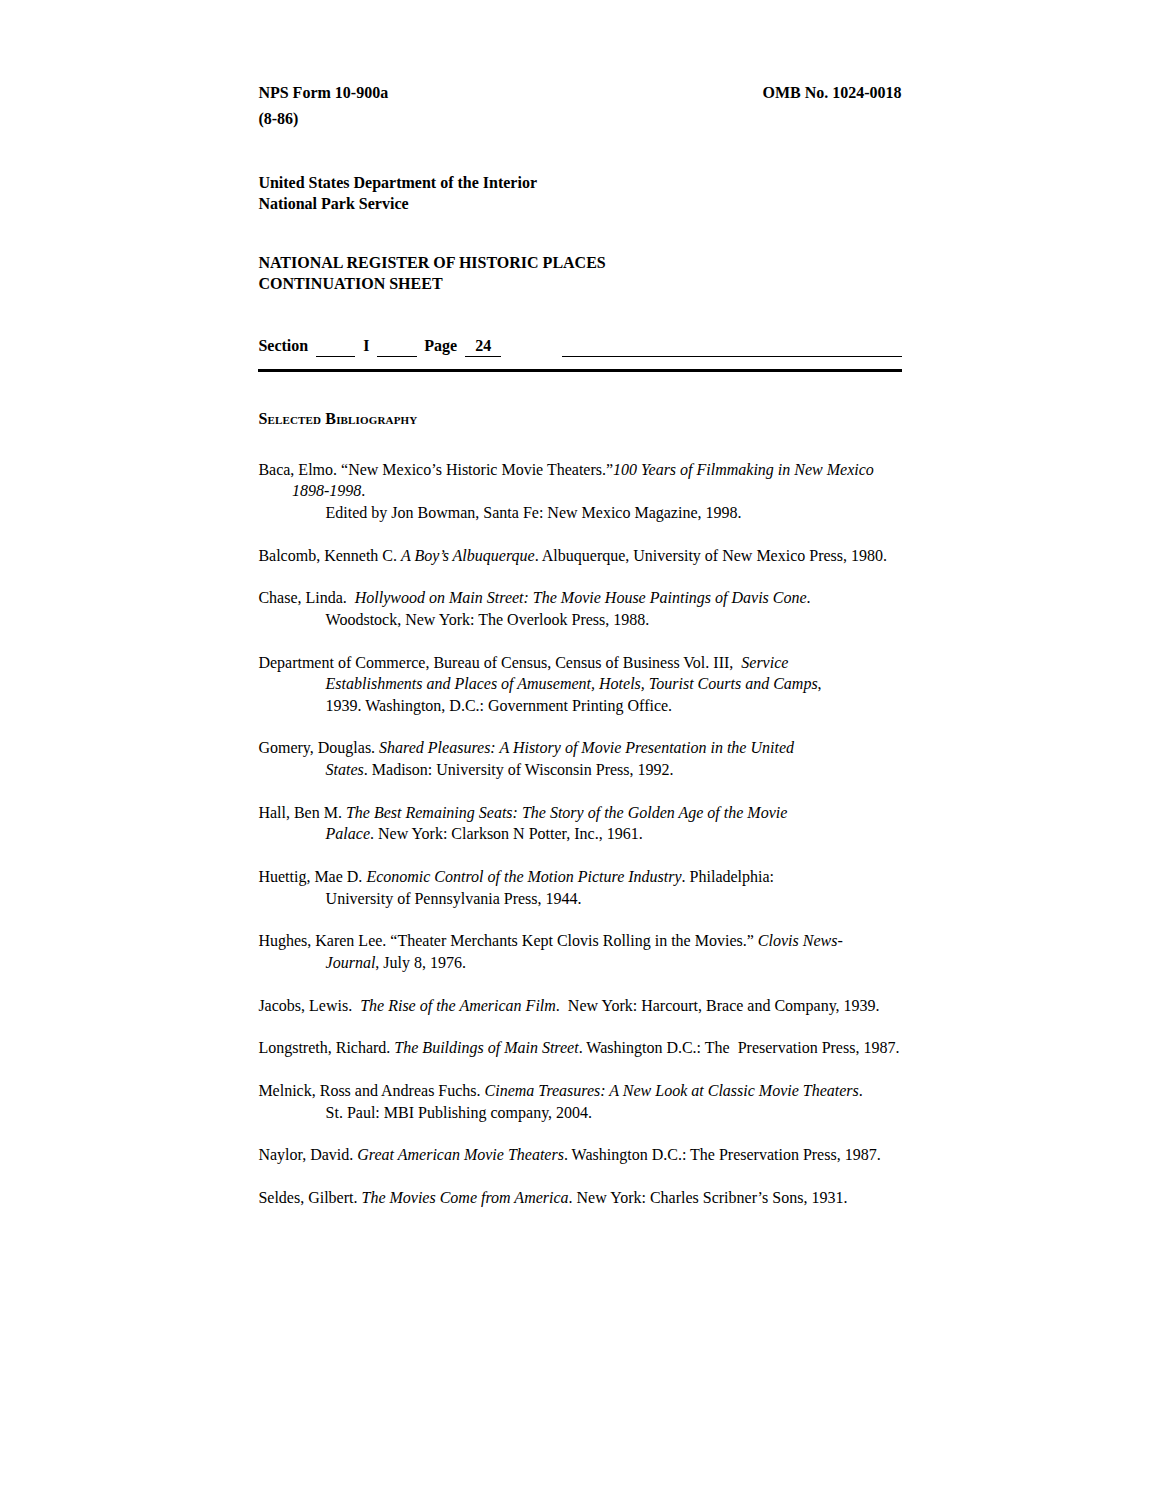NPS Form 10-900a
OMB No. 1024-0018
(8-86)
United States Department of the Interior
National Park Service
NATIONAL REGISTER OF HISTORIC PLACES
CONTINUATION SHEET
Section I Page 24
Selected Bibliography
Baca, Elmo. “New Mexico’s Historic Movie Theaters.”100 Years of Filmmaking in New Mexico 1898-1998. Edited by Jon Bowman, Santa Fe: New Mexico Magazine, 1998.
Balcomb, Kenneth C. A Boy’s Albuquerque. Albuquerque, University of New Mexico Press, 1980.
Chase, Linda. Hollywood on Main Street: The Movie House Paintings of Davis Cone. Woodstock, New York: The Overlook Press, 1988.
Department of Commerce, Bureau of Census, Census of Business Vol. III, Service Establishments and Places of Amusement, Hotels, Tourist Courts and Camps, 1939. Washington, D.C.: Government Printing Office.
Gomery, Douglas. Shared Pleasures: A History of Movie Presentation in the United States. Madison: University of Wisconsin Press, 1992.
Hall, Ben M. The Best Remaining Seats: The Story of the Golden Age of the Movie Palace. New York: Clarkson N Potter, Inc., 1961.
Huettig, Mae D. Economic Control of the Motion Picture Industry. Philadelphia: University of Pennsylvania Press, 1944.
Hughes, Karen Lee. “Theater Merchants Kept Clovis Rolling in the Movies.” Clovis News- Journal, July 8, 1976.
Jacobs, Lewis. The Rise of the American Film. New York: Harcourt, Brace and Company, 1939.
Longstreth, Richard. The Buildings of Main Street. Washington D.C.: The Preservation Press, 1987.
Melnick, Ross and Andreas Fuchs. Cinema Treasures: A New Look at Classic Movie Theaters. St. Paul: MBI Publishing company, 2004.
Naylor, David. Great American Movie Theaters. Washington D.C.: The Preservation Press, 1987.
Seldes, Gilbert. The Movies Come from America. New York: Charles Scribner’s Sons, 1931.